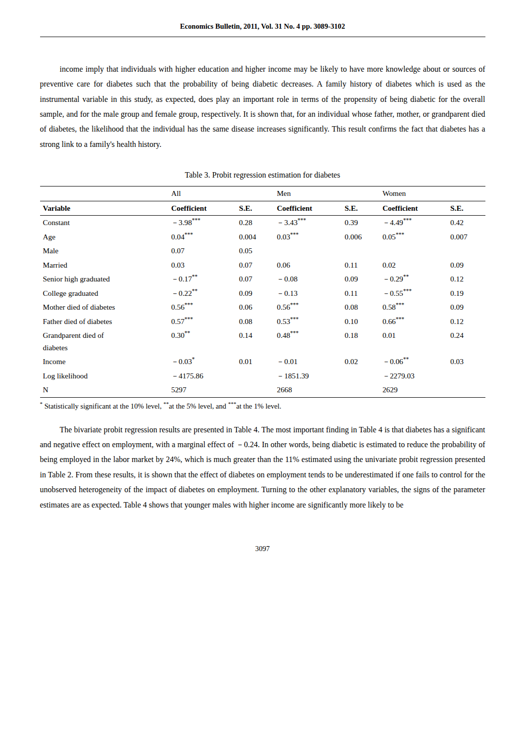Economics Bulletin, 2011, Vol. 31 No. 4 pp. 3089-3102
income imply that individuals with higher education and higher income may be likely to have more knowledge about or sources of preventive care for diabetes such that the probability of being diabetic decreases. A family history of diabetes which is used as the instrumental variable in this study, as expected, does play an important role in terms of the propensity of being diabetic for the overall sample, and for the male group and female group, respectively. It is shown that, for an individual whose father, mother, or grandparent died of diabetes, the likelihood that the individual has the same disease increases significantly. This result confirms the fact that diabetes has a strong link to a family's health history.
Table 3. Probit regression estimation for diabetes
| | All | Men | Women |
| --- | --- | --- | --- |
| Variable | Coefficient | S.E. | Coefficient | S.E. | Coefficient | S.E. |
| Constant | －3.98 *** | 0.28 | －3.43 *** | 0.39 | －4.49 *** | 0.42 |
| Age | 0.04 *** | 0.004 | 0.03 *** | 0.006 | 0.05 *** | 0.007 |
| Male | 0.07 | 0.05 | | | | |
| Married | 0.03 | 0.07 | 0.06 | 0.11 | 0.02 | 0.09 |
| Senior high graduated | －0.17 ** | 0.07 | －0.08 | 0.09 | －0.29 ** | 0.12 |
| College graduated | －0.22 ** | 0.09 | －0.13 | 0.11 | －0.55 *** | 0.19 |
| Mother died of diabetes | 0.56 *** | 0.06 | 0.56 *** | 0.08 | 0.58 *** | 0.09 |
| Father died of diabetes | 0.57 *** | 0.08 | 0.53 *** | 0.10 | 0.66 *** | 0.12 |
| Grandparent died of diabetes | 0.30 ** | 0.14 | 0.48 *** | 0.18 | 0.01 | 0.24 |
| Income | －0.03 * | 0.01 | －0.01 | 0.02 | －0.06 ** | 0.03 |
| Log likelihood | －4175.86 | | －1851.39 | | －2279.03 | |
| N | 5297 | | 2668 | | 2629 | |
* Statistically significant at the 10% level, **at the 5% level, and ***at the 1% level.
The bivariate probit regression results are presented in Table 4. The most important finding in Table 4 is that diabetes has a significant and negative effect on employment, with a marginal effect of －0.24. In other words, being diabetic is estimated to reduce the probability of being employed in the labor market by 24%, which is much greater than the 11% estimated using the univariate probit regression presented in Table 2. From these results, it is shown that the effect of diabetes on employment tends to be underestimated if one fails to control for the unobserved heterogeneity of the impact of diabetes on employment. Turning to the other explanatory variables, the signs of the parameter estimates are as expected. Table 4 shows that younger males with higher income are significantly more likely to be
3097